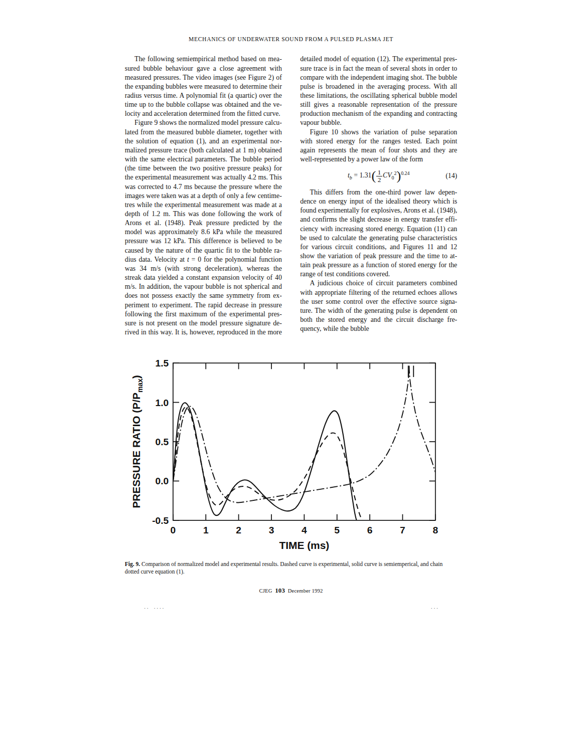Mechanics of Underwater Sound from a Pulsed Plasma Jet
The following semiempirical method based on measured bubble behaviour gave a close agreement with measured pressures. The video images (see Figure 2) of the expanding bubbles were measured to determine their radius versus time. A polynomial fit (a quartic) over the time up to the bubble collapse was obtained and the velocity and acceleration determined from the fitted curve.
Figure 9 shows the normalized model pressure calculated from the measured bubble diameter, together with the solution of equation (1), and an experimental normalized pressure trace (both calculated at 1 m) obtained with the same electrical parameters. The bubble period (the time between the two positive pressure peaks) for the experimental measurement was actually 4.2 ms. This was corrected to 4.7 ms because the pressure where the images were taken was at a depth of only a few centimetres while the experimental measurement was made at a depth of 1.2 m. This was done following the work of Arons et al. (1948). Peak pressure predicted by the model was approximately 8.6 kPa while the measured pressure was 12 kPa. This difference is believed to be caused by the nature of the quartic fit to the bubble radius data. Velocity at t = 0 for the polynomial function was 34 m/s (with strong deceleration), whereas the streak data yielded a constant expansion velocity of 40 m/s. In addition, the vapour bubble is not spherical and does not possess exactly the same symmetry from experiment to experiment. The rapid decrease in pressure following the first maximum of the experimental pressure is not present on the model pressure signature derived in this way. It is, however, reproduced in the more detailed model of equation (12). The experimental pressure trace is in fact the mean of several shots in order to compare with the independent imaging shot. The bubble pulse is broadened in the averaging process. With all these limitations, the oscillating spherical bubble model still gives a reasonable representation of the pressure production mechanism of the expanding and contracting vapour bubble.
Figure 10 shows the variation of pulse separation with stored energy for the ranges tested. Each point again represents the mean of four shots and they are well-represented by a power law of the form
tb = 1.31(12 CV02)0.24 (14)
This differs from the one-third power law dependence on energy input of the idealised theory which is found experimentally for explosives, Arons et al. (1948), and confirms the slight decrease in energy transfer efficiency with increasing stored energy. Equation (11) can be used to calculate the generating pulse characteristics for various circuit conditions, and Figures 11 and 12 show the variation of peak pressure and the time to attain peak pressure as a function of stored energy for the range of test conditions covered.
A judicious choice of circuit parameters combined with appropriate filtering of the returned echoes allows the user some control over the effective source signature. The width of the generating pulse is dependent on both the stored energy and the circuit discharge frequency, while the bubble
1.5 1.0 0.5 0.0 -0.5 0 1 2 3 4 5 6 7 8 TIME (ms) PRESSURE RATIO (P/Pmax)
Fig. 9. Comparison of normalized model and experimental results. Dashed curve is experimental, solid curve is semiemperical, and chain dotted curve equation (1).
CJEG 103 December 1992
. . . . . . . . .